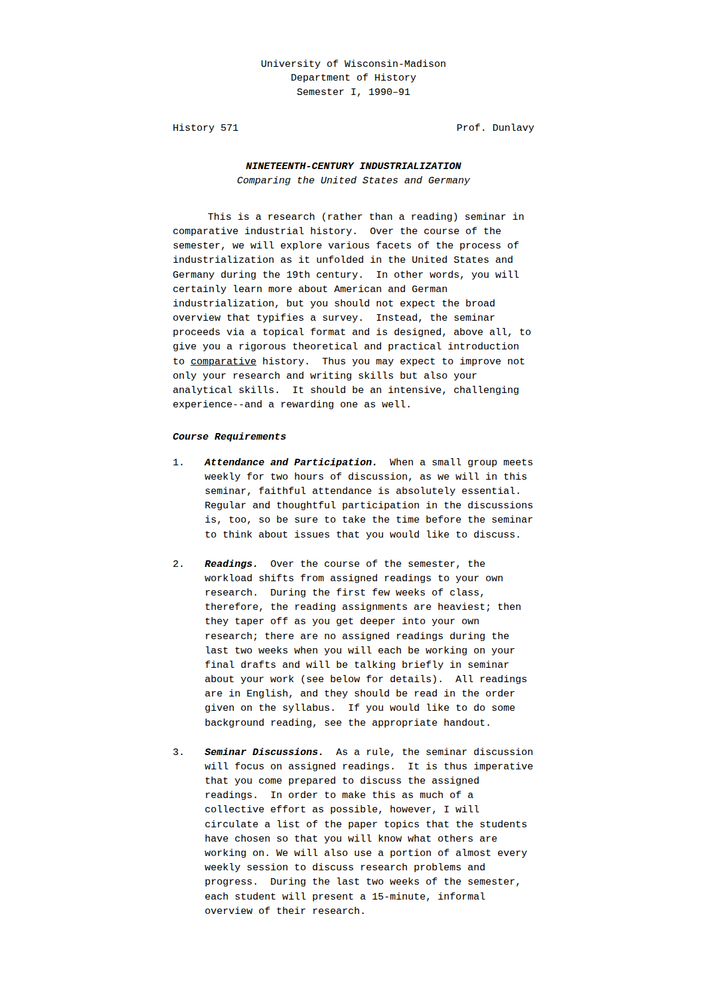University of Wisconsin-Madison
Department of History
Semester I, 1990–91
History 571 Prof. Dunlavy
NINETEENTH-CENTURY INDUSTRIALIZATION
Comparing the United States and Germany
This is a research (rather than a reading) seminar in comparative industrial history. Over the course of the semester, we will explore various facets of the process of industrialization as it unfolded in the United States and Germany during the 19th century. In other words, you will certainly learn more about American and German industrialization, but you should not expect the broad overview that typifies a survey. Instead, the seminar proceeds via a topical format and is designed, above all, to give you a rigorous theoretical and practical introduction to comparative history. Thus you may expect to improve not only your research and writing skills but also your analytical skills. It should be an intensive, challenging experience--and a rewarding one as well.
Course Requirements
1. Attendance and Participation. When a small group meets weekly for two hours of discussion, as we will in this seminar, faithful attendance is absolutely essential. Regular and thoughtful participation in the discussions is, too, so be sure to take the time before the seminar to think about issues that you would like to discuss.
2. Readings. Over the course of the semester, the workload shifts from assigned readings to your own research. During the first few weeks of class, therefore, the reading assignments are heaviest; then they taper off as you get deeper into your own research; there are no assigned readings during the last two weeks when you will each be working on your final drafts and will be talking briefly in seminar about your work (see below for details). All readings are in English, and they should be read in the order given on the syllabus. If you would like to do some background reading, see the appropriate handout.
3. Seminar Discussions. As a rule, the seminar discussion will focus on assigned readings. It is thus imperative that you come prepared to discuss the assigned readings. In order to make this as much of a collective effort as possible, however, I will circulate a list of the paper topics that the students have chosen so that you will know what others are working on. We will also use a portion of almost every weekly session to discuss research problems and progress. During the last two weeks of the semester, each student will present a 15-minute, informal overview of their research.